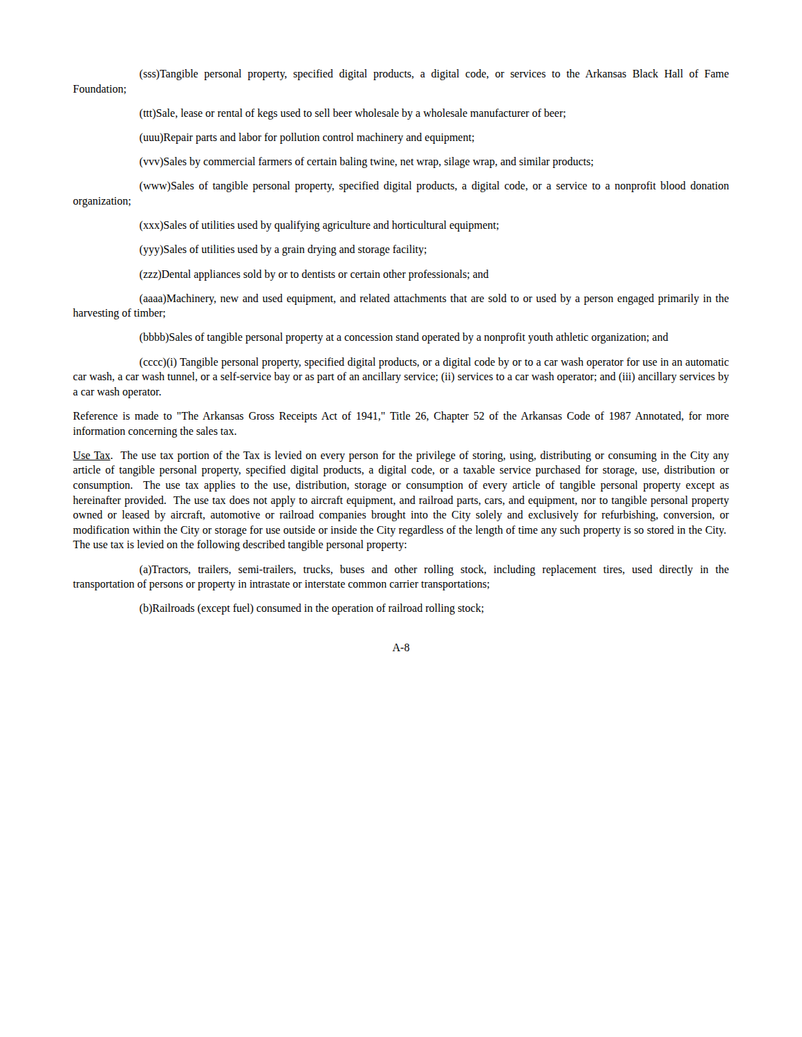(sss) Tangible personal property, specified digital products, a digital code, or services to the Arkansas Black Hall of Fame Foundation;
(ttt) Sale, lease or rental of kegs used to sell beer wholesale by a wholesale manufacturer of beer;
(uuu) Repair parts and labor for pollution control machinery and equipment;
(vvv) Sales by commercial farmers of certain baling twine, net wrap, silage wrap, and similar products;
(www) Sales of tangible personal property, specified digital products, a digital code, or a service to a nonprofit blood donation organization;
(xxx) Sales of utilities used by qualifying agriculture and horticultural equipment;
(yyy) Sales of utilities used by a grain drying and storage facility;
(zzz) Dental appliances sold by or to dentists or certain other professionals; and
(aaaa) Machinery, new and used equipment, and related attachments that are sold to or used by a person engaged primarily in the harvesting of timber;
(bbbb) Sales of tangible personal property at a concession stand operated by a nonprofit youth athletic organization; and
(cccc)(i) Tangible personal property, specified digital products, or a digital code by or to a car wash operator for use in an automatic car wash, a car wash tunnel, or a self-service bay or as part of an ancillary service; (ii) services to a car wash operator; and (iii) ancillary services by a car wash operator.
Reference is made to "The Arkansas Gross Receipts Act of 1941," Title 26, Chapter 52 of the Arkansas Code of 1987 Annotated, for more information concerning the sales tax.
Use Tax. The use tax portion of the Tax is levied on every person for the privilege of storing, using, distributing or consuming in the City any article of tangible personal property, specified digital products, a digital code, or a taxable service purchased for storage, use, distribution or consumption. The use tax applies to the use, distribution, storage or consumption of every article of tangible personal property except as hereinafter provided. The use tax does not apply to aircraft equipment, and railroad parts, cars, and equipment, nor to tangible personal property owned or leased by aircraft, automotive or railroad companies brought into the City solely and exclusively for refurbishing, conversion, or modification within the City or storage for use outside or inside the City regardless of the length of time any such property is so stored in the City. The use tax is levied on the following described tangible personal property:
(a) Tractors, trailers, semi-trailers, trucks, buses and other rolling stock, including replacement tires, used directly in the transportation of persons or property in intrastate or interstate common carrier transportations;
(b) Railroads (except fuel) consumed in the operation of railroad rolling stock;
A-8